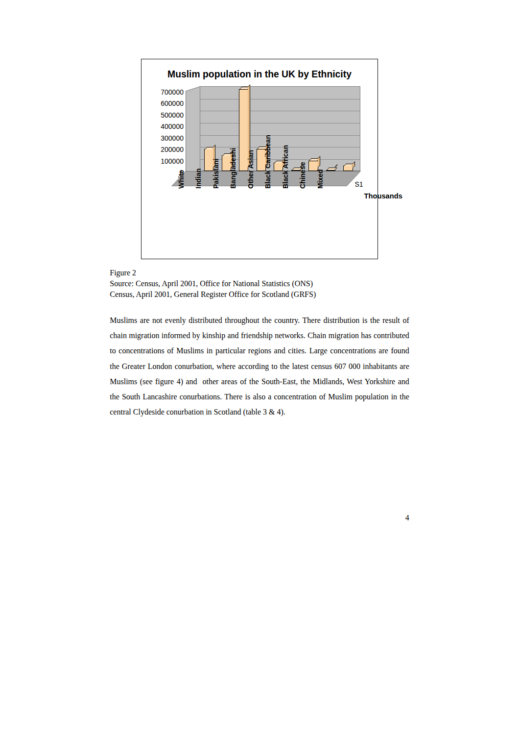Muslim population in the UK by Ethnicity
700000
600000
500000
400000
300000
200000
100000
0
White Indian Pakistani Bangladeshi Other Asian Black Caribbean Black African Chinese Mixed
S1
Thousands
Figure 2
Source: Census, April 2001, Office for National Statistics (ONS)
Census, April 2001, General Register Office for Scotland (GRFS)
Muslims are not evenly distributed throughout the country. There distribution is the result of chain migration informed by kinship and friendship networks. Chain migration has contributed to concentrations of Muslims in particular regions and cities. Large concentrations are found the Greater London conurbation, where according to the latest census 607 000 inhabitants are Muslims (see figure 4) and other areas of the South-East, the Midlands, West Yorkshire and the South Lancashire conurbations. There is also a concentration of Muslim population in the central Clydeside conurbation in Scotland (table 3 & 4).
4